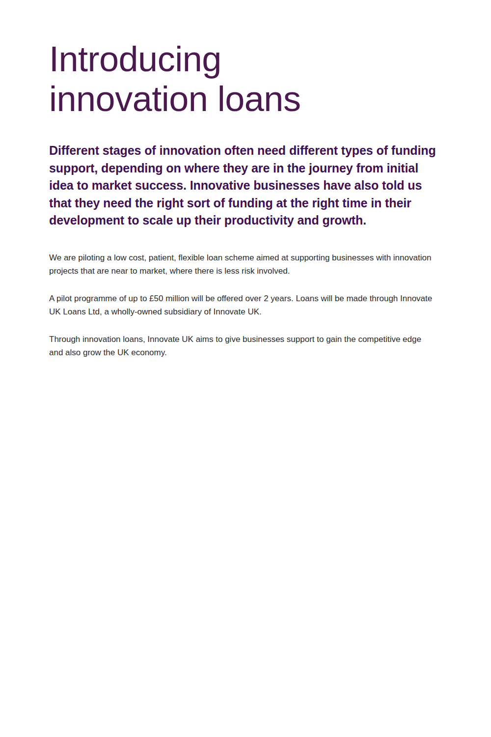Introducing innovation loans
Different stages of innovation often need different types of funding support, depending on where they are in the journey from initial idea to market success. Innovative businesses have also told us that they need the right sort of funding at the right time in their development to scale up their productivity and growth.
We are piloting a low cost, patient, flexible loan scheme aimed at supporting businesses with innovation projects that are near to market, where there is less risk involved.
A pilot programme of up to £50 million will be offered over 2 years. Loans will be made through Innovate UK Loans Ltd, a wholly-owned subsidiary of Innovate UK.
Through innovation loans, Innovate UK aims to give businesses support to gain the competitive edge and also grow the UK economy.